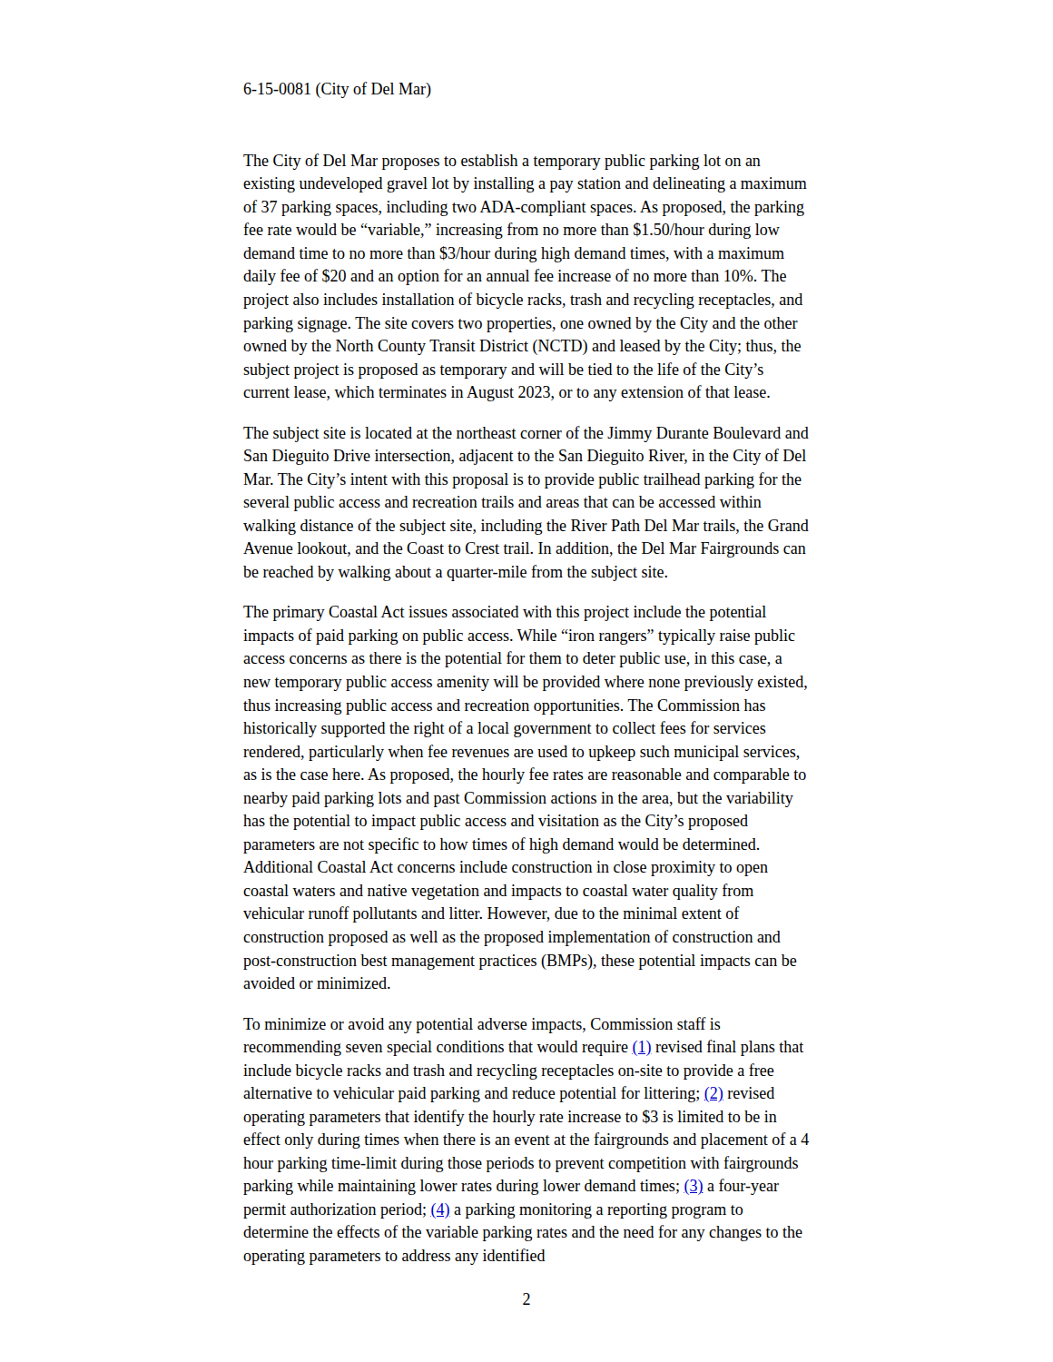6-15-0081 (City of Del Mar)
The City of Del Mar proposes to establish a temporary public parking lot on an existing undeveloped gravel lot by installing a pay station and delineating a maximum of 37 parking spaces, including two ADA-compliant spaces. As proposed, the parking fee rate would be “variable,” increasing from no more than $1.50/hour during low demand time to no more than $3/hour during high demand times, with a maximum daily fee of $20 and an option for an annual fee increase of no more than 10%. The project also includes installation of bicycle racks, trash and recycling receptacles, and parking signage. The site covers two properties, one owned by the City and the other owned by the North County Transit District (NCTD) and leased by the City; thus, the subject project is proposed as temporary and will be tied to the life of the City’s current lease, which terminates in August 2023, or to any extension of that lease.
The subject site is located at the northeast corner of the Jimmy Durante Boulevard and San Dieguito Drive intersection, adjacent to the San Dieguito River, in the City of Del Mar. The City’s intent with this proposal is to provide public trailhead parking for the several public access and recreation trails and areas that can be accessed within walking distance of the subject site, including the River Path Del Mar trails, the Grand Avenue lookout, and the Coast to Crest trail. In addition, the Del Mar Fairgrounds can be reached by walking about a quarter-mile from the subject site.
The primary Coastal Act issues associated with this project include the potential impacts of paid parking on public access. While “iron rangers” typically raise public access concerns as there is the potential for them to deter public use, in this case, a new temporary public access amenity will be provided where none previously existed, thus increasing public access and recreation opportunities. The Commission has historically supported the right of a local government to collect fees for services rendered, particularly when fee revenues are used to upkeep such municipal services, as is the case here. As proposed, the hourly fee rates are reasonable and comparable to nearby paid parking lots and past Commission actions in the area, but the variability has the potential to impact public access and visitation as the City’s proposed parameters are not specific to how times of high demand would be determined. Additional Coastal Act concerns include construction in close proximity to open coastal waters and native vegetation and impacts to coastal water quality from vehicular runoff pollutants and litter. However, due to the minimal extent of construction proposed as well as the proposed implementation of construction and post-construction best management practices (BMPs), these potential impacts can be avoided or minimized.
To minimize or avoid any potential adverse impacts, Commission staff is recommending seven special conditions that would require (1) revised final plans that include bicycle racks and trash and recycling receptacles on-site to provide a free alternative to vehicular paid parking and reduce potential for littering; (2) revised operating parameters that identify the hourly rate increase to $3 is limited to be in effect only during times when there is an event at the fairgrounds and placement of a 4 hour parking time-limit during those periods to prevent competition with fairgrounds parking while maintaining lower rates during lower demand times; (3) a four-year permit authorization period; (4) a parking monitoring a reporting program to determine the effects of the variable parking rates and the need for any changes to the operating parameters to address any identified
2